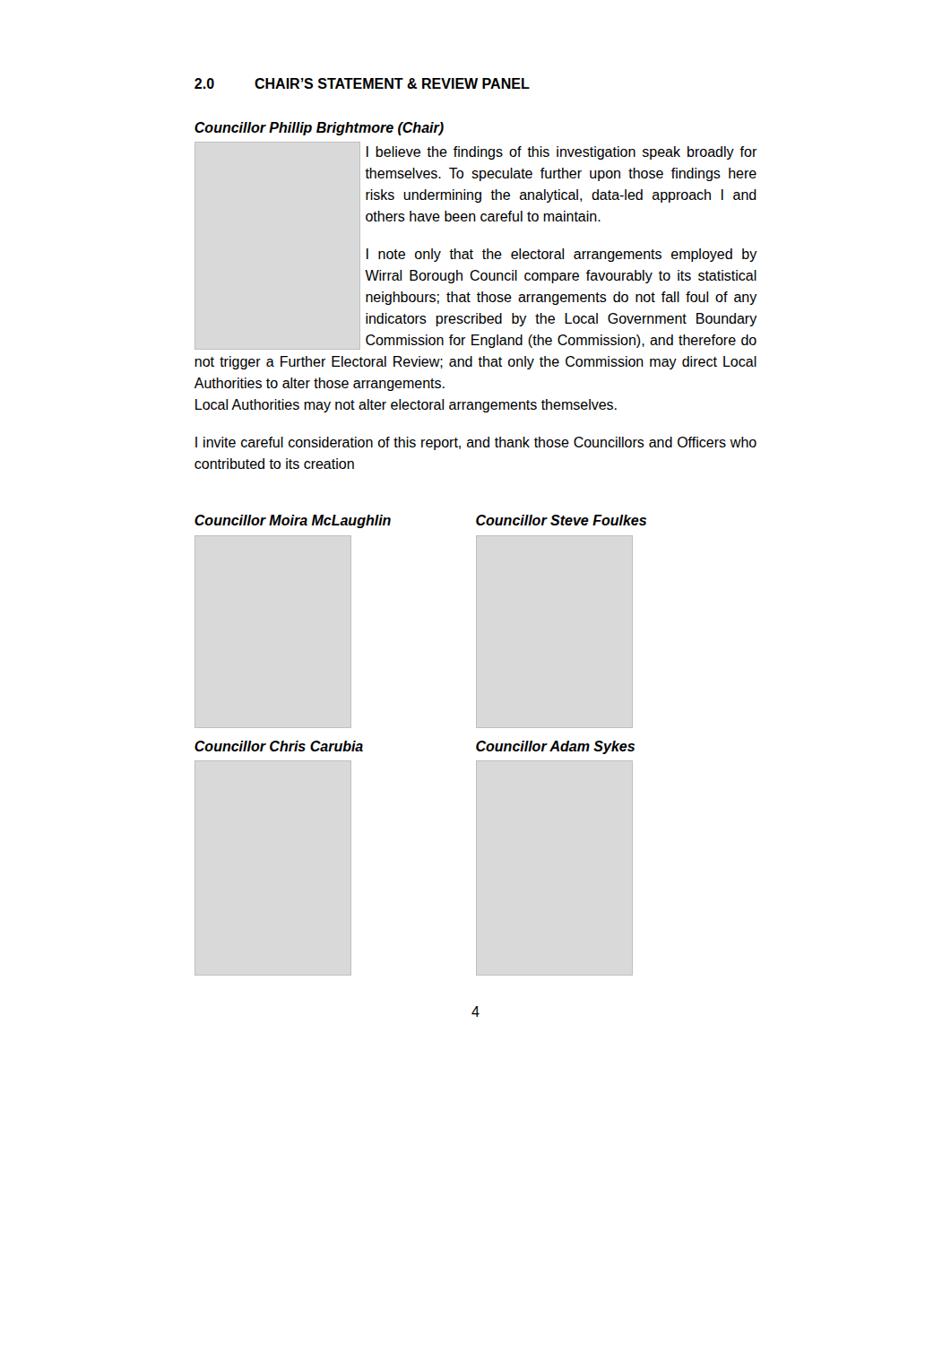2.0 CHAIR’S STATEMENT & REVIEW PANEL
Councillor Phillip Brightmore (Chair)
I believe the findings of this investigation speak broadly for themselves. To speculate further upon those findings here risks undermining the analytical, data-led approach I and others have been careful to maintain.
I note only that the electoral arrangements employed by Wirral Borough Council compare favourably to its statistical neighbours; that those arrangements do not fall foul of any indicators prescribed by the Local Government Boundary Commission for England (the Commission), and therefore do not trigger a Further Electoral Review; and that only the Commission may direct Local Authorities to alter those arrangements.
Local Authorities may not alter electoral arrangements themselves.
I invite careful consideration of this report, and thank those Councillors and Officers who contributed to its creation
| Councillor Moira McLaughlin | Councillor Steve Foulkes |
| Councillor Chris Carubia | Councillor Adam Sykes |
4